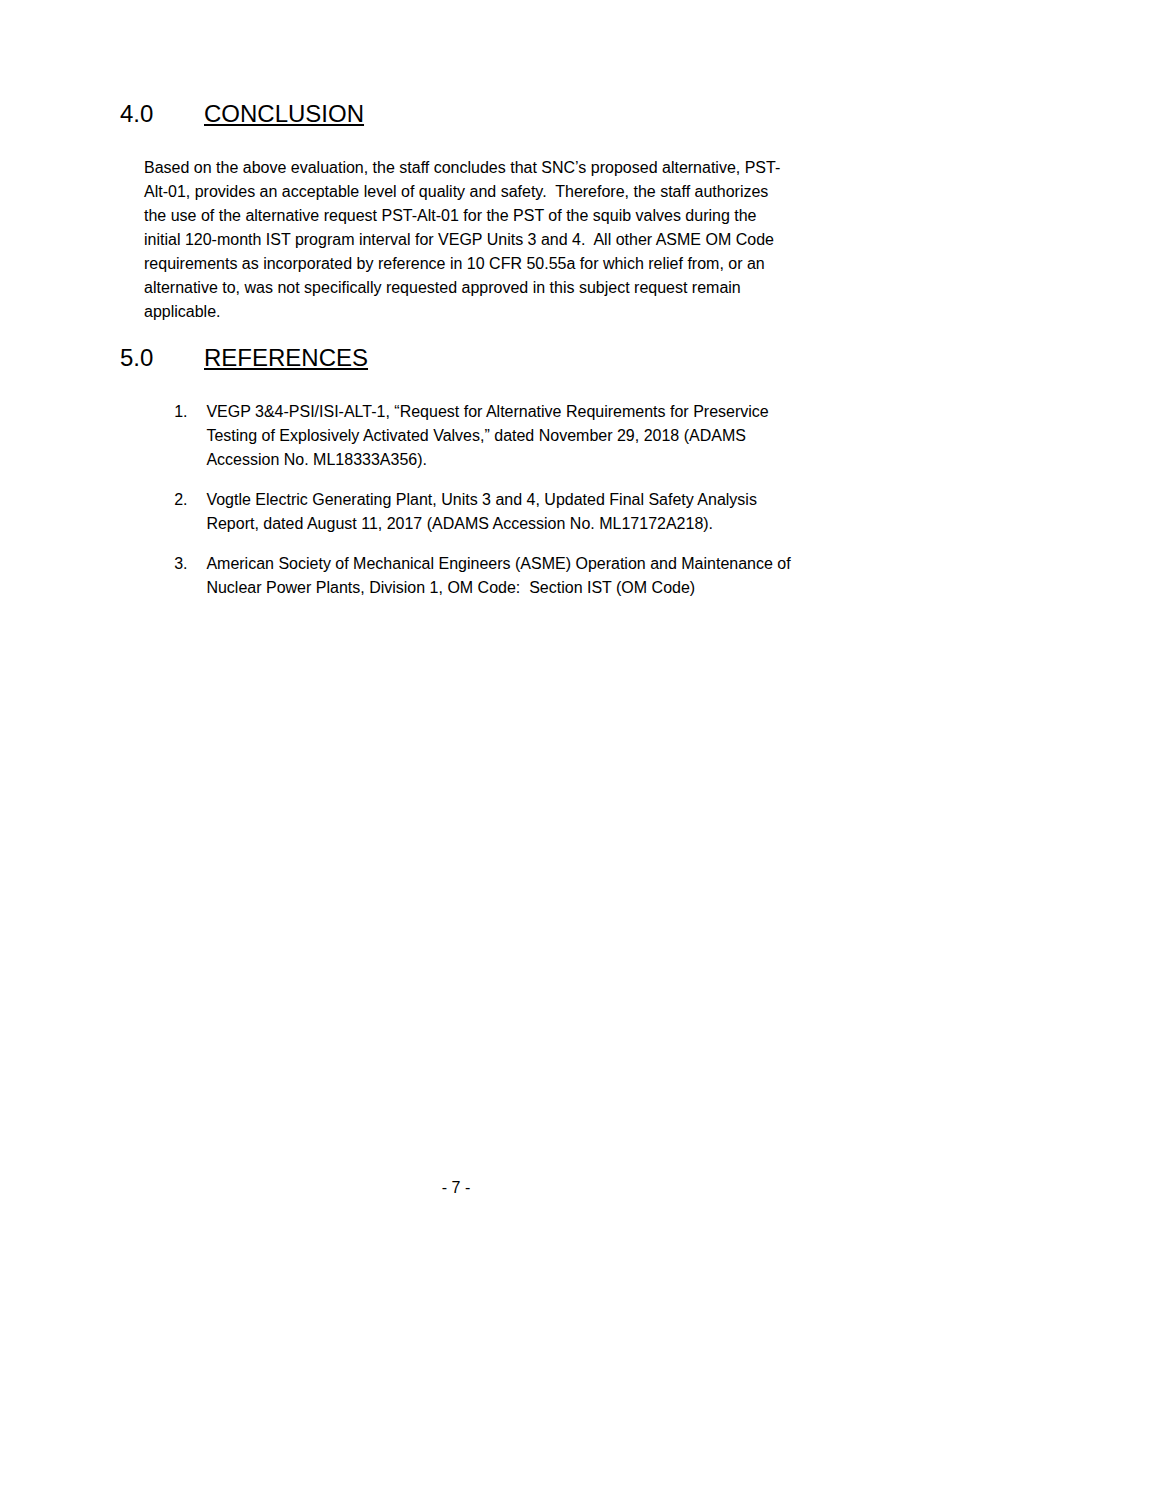4.0 CONCLUSION
Based on the above evaluation, the staff concludes that SNC’s proposed alternative, PST-Alt-01, provides an acceptable level of quality and safety. Therefore, the staff authorizes the use of the alternative request PST-Alt-01 for the PST of the squib valves during the initial 120-month IST program interval for VEGP Units 3 and 4. All other ASME OM Code requirements as incorporated by reference in 10 CFR 50.55a for which relief from, or an alternative to, was not specifically requested approved in this subject request remain applicable.
5.0 REFERENCES
VEGP 3&4-PSI/ISI-ALT-1, “Request for Alternative Requirements for Preservice Testing of Explosively Activated Valves,” dated November 29, 2018 (ADAMS Accession No. ML18333A356).
Vogtle Electric Generating Plant, Units 3 and 4, Updated Final Safety Analysis Report, dated August 11, 2017 (ADAMS Accession No. ML17172A218).
American Society of Mechanical Engineers (ASME) Operation and Maintenance of Nuclear Power Plants, Division 1, OM Code: Section IST (OM Code)
- 7 -